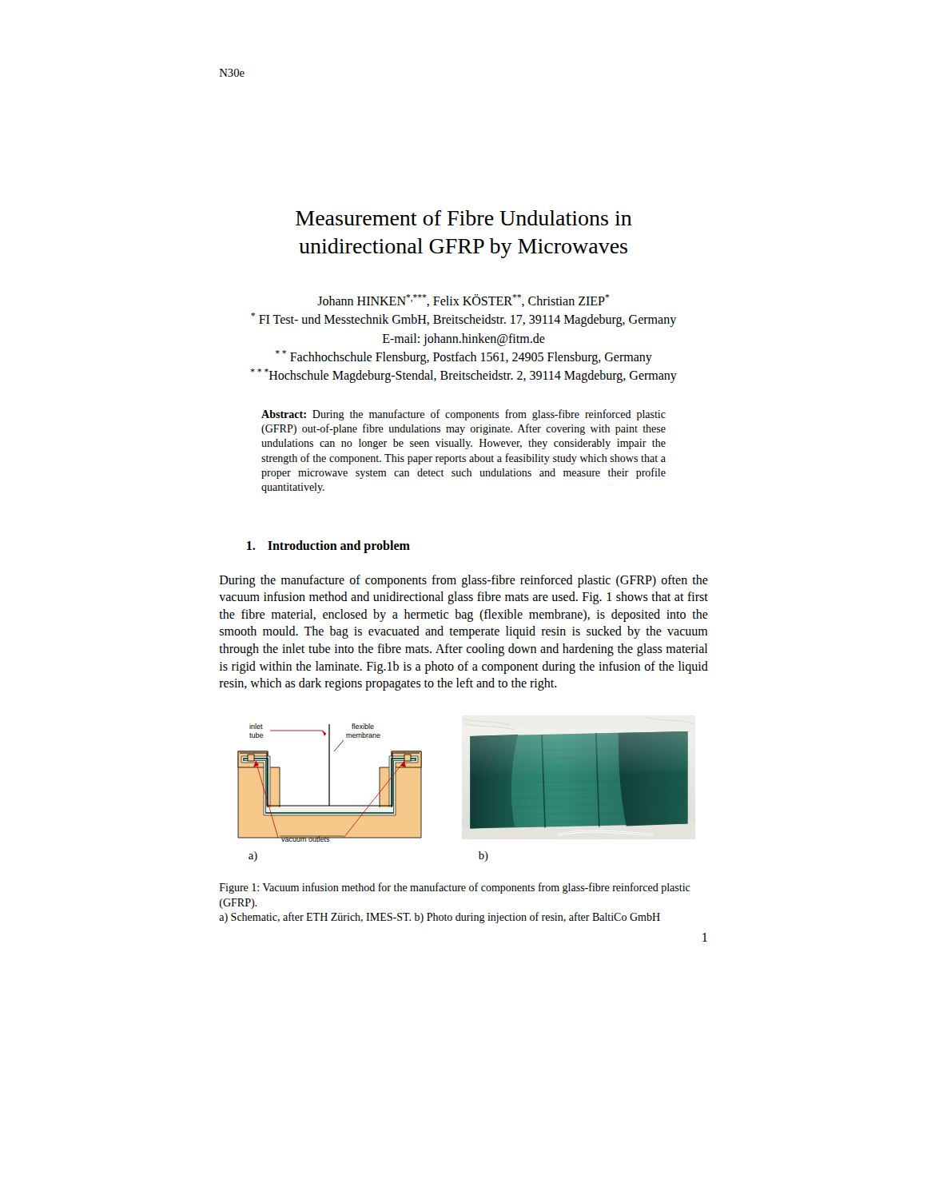N30e
Measurement of Fibre Undulations in
unidirectional GFRP by Microwaves
Johann HINKEN*,***, Felix KÖSTER**, Christian ZIEP* * FI Test- und Messtechnik GmbH, Breitscheidstr. 17, 39114 Magdeburg, Germany E-mail: johann.hinken@fitm.de * * Fachhochschule Flensburg, Postfach 1561, 24905 Flensburg, Germany * * *Hochschule Magdeburg-Stendal, Breitscheidstr. 2, 39114 Magdeburg, Germany
Abstract: During the manufacture of components from glass-fibre reinforced plastic (GFRP) out-of-plane fibre undulations may originate. After covering with paint these undulations can no longer be seen visually. However, they considerably impair the strength of the component. This paper reports about a feasibility study which shows that a proper microwave system can detect such undulations and measure their profile quantitatively.
1. Introduction and problem
During the manufacture of components from glass-fibre reinforced plastic (GFRP) often the vacuum infusion method and unidirectional glass fibre mats are used. Fig. 1 shows that at first the fibre material, enclosed by a hermetic bag (flexible membrane), is deposited into the smooth mould. The bag is evacuated and temperate liquid resin is sucked by the vacuum through the inlet tube into the fibre mats. After cooling down and hardening the glass material is rigid within the laminate. Fig.1b is a photo of a component during the infusion of the liquid resin, which as dark regions propagates to the left and to the right.
inlet tube flexible membrane vacuum outlets
a) b)
Figure 1: Vacuum infusion method for the manufacture of components from glass-fibre reinforced plastic (GFRP).
a) Schematic, after ETH Zürich, IMES-ST. b) Photo during injection of resin, after BaltiCo GmbH
1